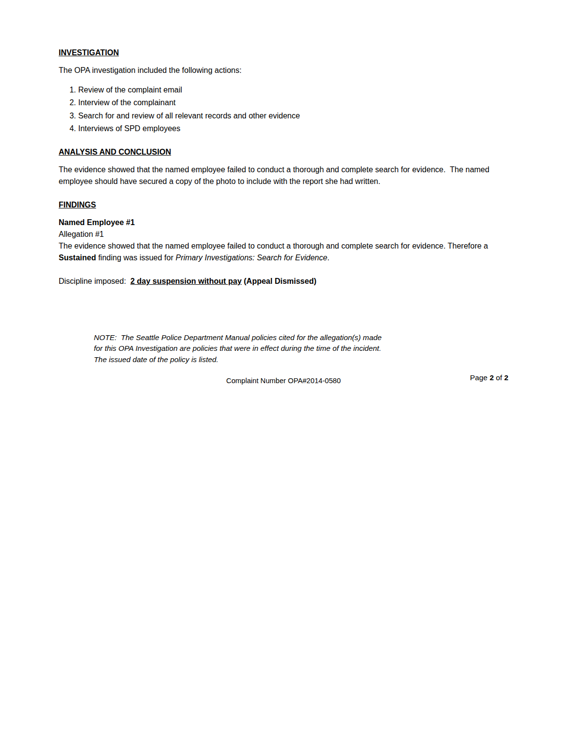INVESTIGATION
The OPA investigation included the following actions:
Review of the complaint email
Interview of the complainant
Search for and review of all relevant records and other evidence
Interviews of SPD employees
ANALYSIS AND CONCLUSION
The evidence showed that the named employee failed to conduct a thorough and complete search for evidence. The named employee should have secured a copy of the photo to include with the report she had written.
FINDINGS
Named Employee #1
Allegation #1
The evidence showed that the named employee failed to conduct a thorough and complete search for evidence. Therefore a Sustained finding was issued for Primary Investigations: Search for Evidence.
Discipline imposed: 2 day suspension without pay (Appeal Dismissed)
NOTE: The Seattle Police Department Manual policies cited for the allegation(s) made
for this OPA Investigation are policies that were in effect during the time of the incident.
The issued date of the policy is listed.
Page 2 of 2
Complaint Number OPA#2014-0580